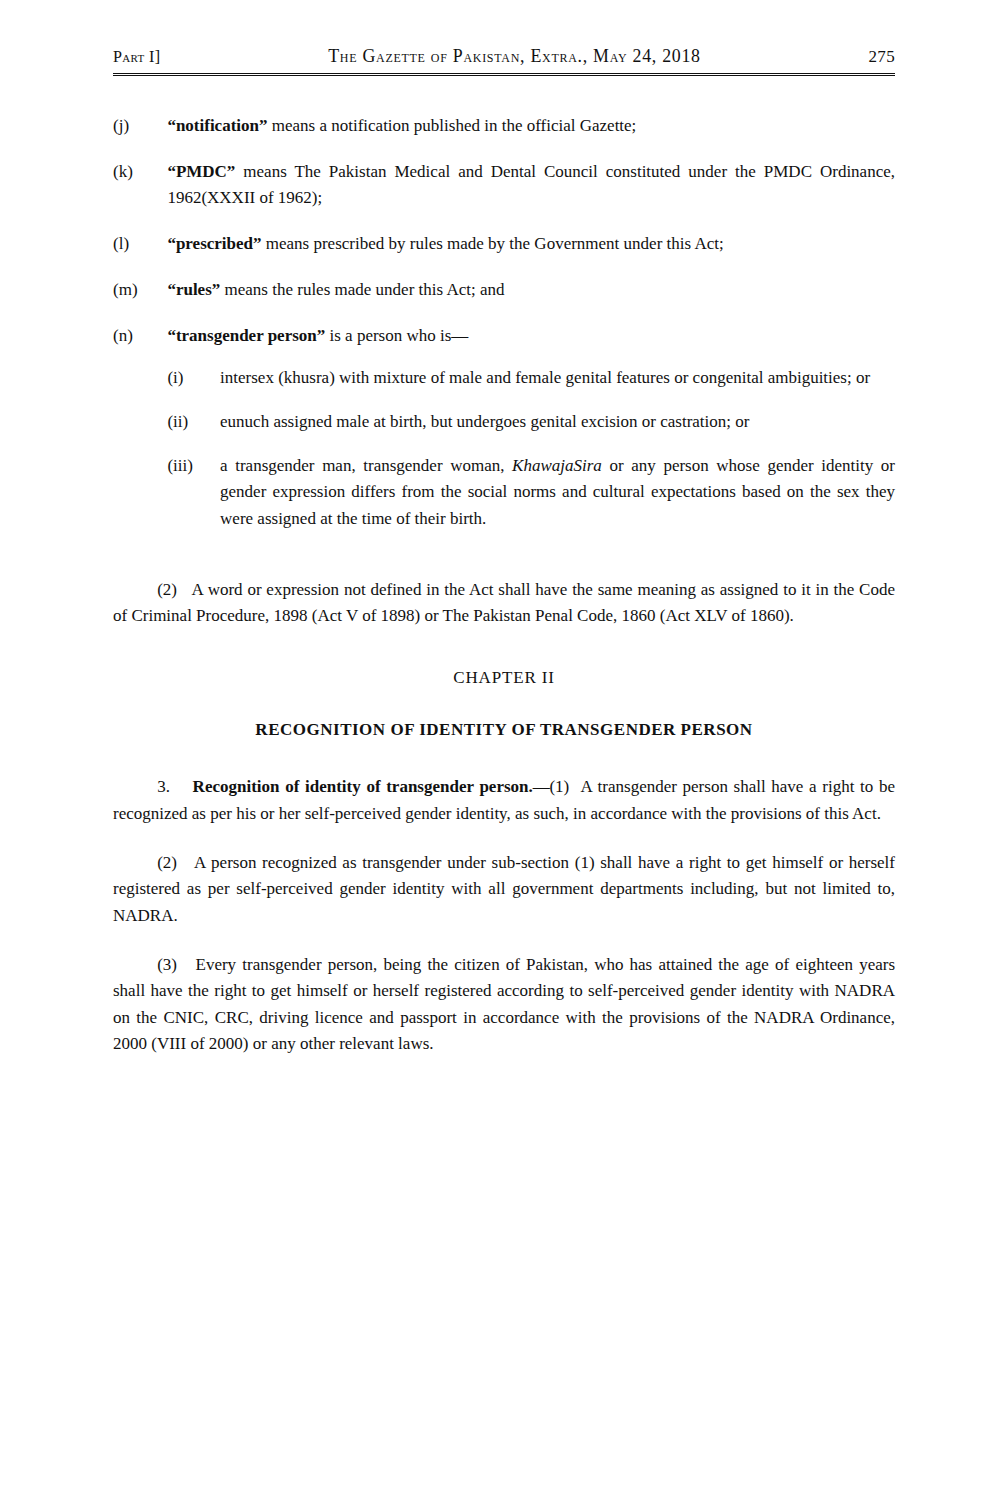Part I] The Gazette of Pakistan, Extra., May 24, 2018 275
(j) “notification” means a notification published in the official Gazette;
(k) “PMDC” means The Pakistan Medical and Dental Council constituted under the PMDC Ordinance, 1962(XXXII of 1962);
(l) “prescribed” means prescribed by rules made by the Government under this Act;
(m) “rules” means the rules made under this Act; and
(n) “transgender person” is a person who is—
(i) intersex (khusra) with mixture of male and female genital features or congenital ambiguities; or
(ii) eunuch assigned male at birth, but undergoes genital excision or castration; or
(iii) a transgender man, transgender woman, KhawajaSira or any person whose gender identity or gender expression differs from the social norms and cultural expectations based on the sex they were assigned at the time of their birth.
(2) A word or expression not defined in the Act shall have the same meaning as assigned to it in the Code of Criminal Procedure, 1898 (Act V of 1898) or The Pakistan Penal Code, 1860 (Act XLV of 1860).
CHAPTER II
RECOGNITION OF IDENTITY OF TRANSGENDER PERSON
3. Recognition of identity of transgender person.—(1) A transgender person shall have a right to be recognized as per his or her self-perceived gender identity, as such, in accordance with the provisions of this Act.
(2) A person recognized as transgender under sub-section (1) shall have a right to get himself or herself registered as per self-perceived gender identity with all government departments including, but not limited to, NADRA.
(3) Every transgender person, being the citizen of Pakistan, who has attained the age of eighteen years shall have the right to get himself or herself registered according to self-perceived gender identity with NADRA on the CNIC, CRC, driving licence and passport in accordance with the provisions of the NADRA Ordinance, 2000 (VIII of 2000) or any other relevant laws.